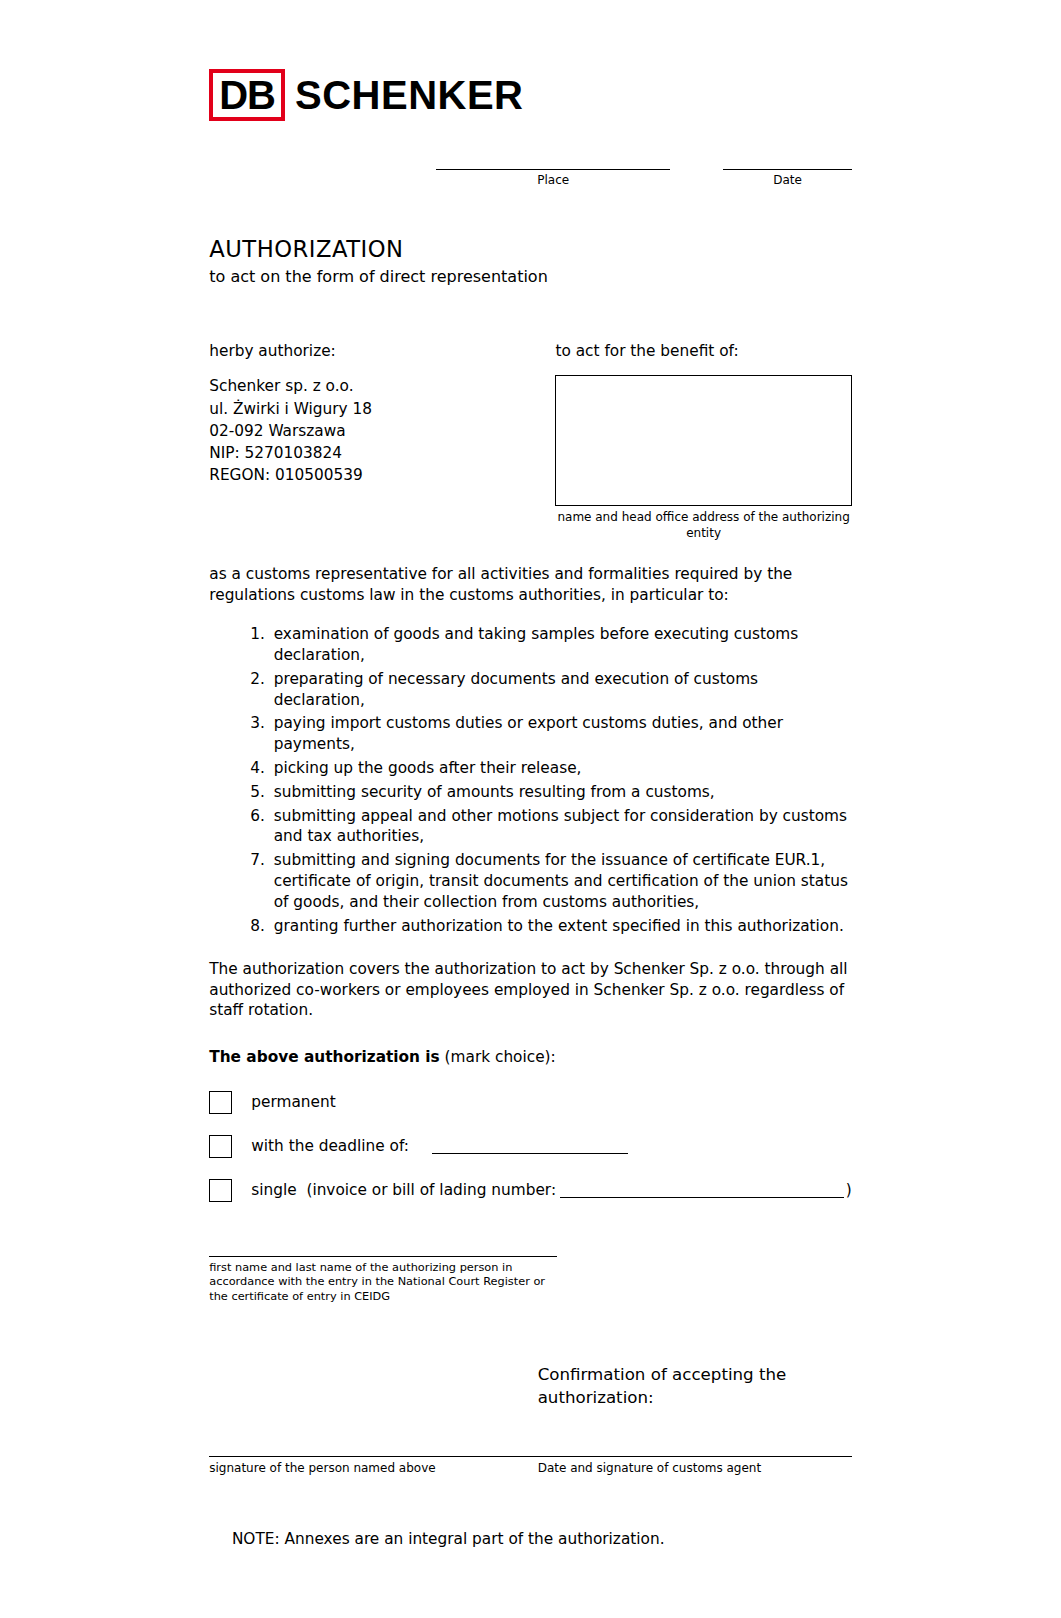DB SCHENKER
Place
Date
AUTHORIZATION
to act on the form of direct representation
herby authorize:
Schenker sp. z o.o.
ul. Żwirki i Wigury 18
02-092 Warszawa
NIP: 5270103824
REGON: 010500539
to act for the benefit of:
name and head office address of the authorizing entity
as a customs representative for all activities and formalities required by the regulations customs law in the customs authorities, in particular to:
examination of goods and taking samples before executing customs declaration,
preparating of necessary documents and execution of customs declaration,
paying import customs duties or export customs duties, and other payments,
picking up the goods after their release,
submitting security of amounts resulting from a customs,
submitting appeal and other motions subject for consideration by customs and tax authorities,
submitting and signing documents for the issuance of certificate EUR.1, certificate of origin, transit documents and certification of the union status of goods, and their collection from customs authorities,
granting further authorization to the extent specified in this authorization.
The authorization covers the authorization to act by Schenker Sp. z o.o. through all authorized co-workers or employees employed in Schenker Sp. z o.o. regardless of staff rotation.
The above authorization is (mark choice):
permanent
with the deadline of:
single (invoice or bill of lading number:
)
first name and last name of the authorizing person in
accordance with the entry in the National Court Register or
the certificate of entry in CEIDG
signature of the person named above
Confirmation of accepting the authorization:
Date and signature of customs agent
NOTE: Annexes are an integral part of the authorization.